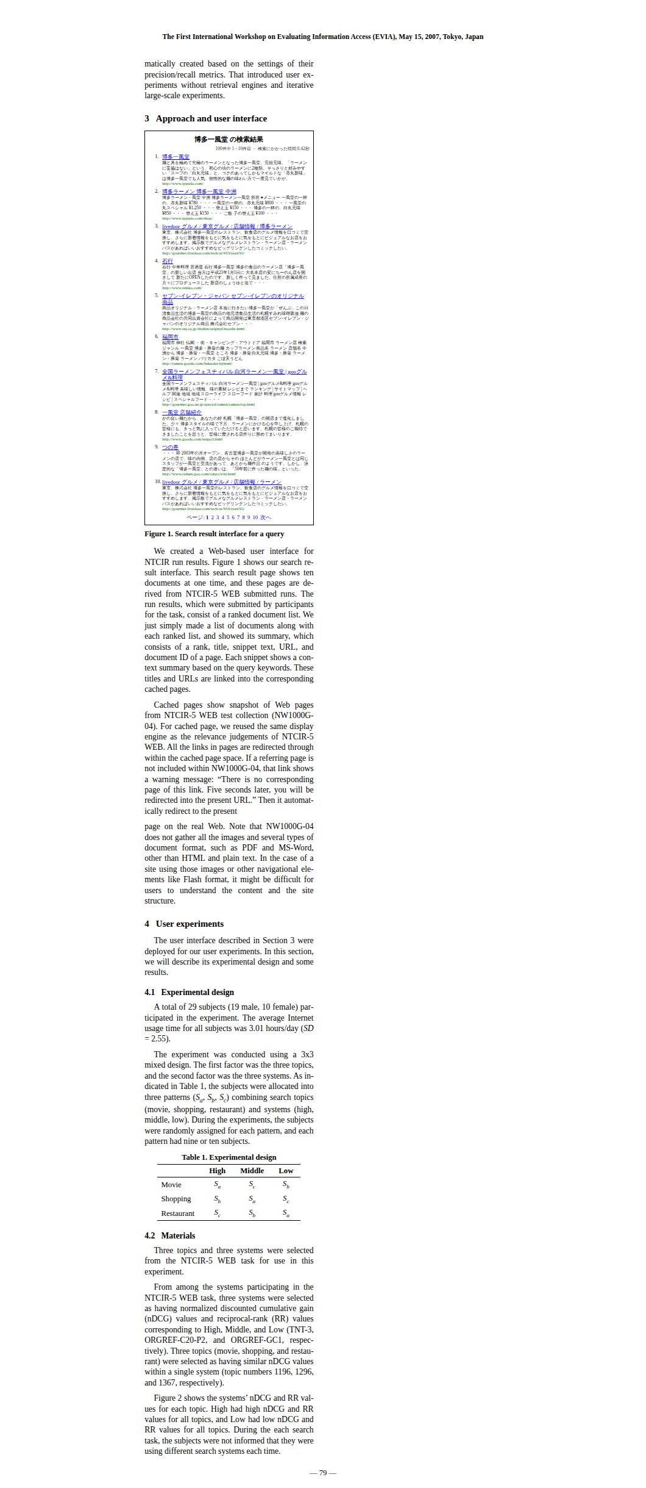The First International Workshop on Evaluating Information Access (EVIA), May 15, 2007, Tokyo, Japan
matically created based on the settings of their precision/recall metrics. That introduced user experiments without retrieval engines and iterative large-scale experiments.
3 Approach and user interface
博多一風堂 の検索結果
100件中 1 - 10件目 ・ 検索にかかった時間 0.42秒
博多一風堂 麺と具を極めて究極のラーメンとなった博多一風堂。元祖元味。「ラーメンに妥協はない」という、初心の頃のラーメンに2種類。そっさりと好みやすい「スープの「白丸元味」と、コクのあってしかもマイルドな「赤丸新味」は博多一風堂でも人気。個性的な麺の味わい方で一度見ていかが。 http://www.ippudo.com/
博多ラーメン 博多一風堂 中洲 博多ラーメン・風堂 中洲 博多ラーメン一風堂 所在 ●メニュー 一風堂の一杯の、赤丸新味 ¥780 ・・・ 一風堂の一杯の、赤丸元味 ¥800 ・・・ 一風堂の丸スペシャル ¥1,250 ・・・ 替え玉 ¥150 ・・・ 博多の一杯の、白丸元味 ¥850 ・・・ 替え玉 ¥150 ・・・ ご飯 子の替え玉 ¥100 ・・・ http://www.ippudo.com/shop/
livedoor グルメ / 東京グルメ / 店舗情報 / 博多ラーメン 東京、株式会社 博多一風堂のレストラン。飲食店のグルメ情報を口コミで交換し、さらに新着情報をもとに気をもとに気をもとにビジュアルなお店をおすすめします。掲示板でグルメなグルメレストラン・ラーメン店・ラーメンバスがあればいいおすすめなビッグリンクンしたコミックしたい。 http://gourmet.livedoor.com/tech/ar/933/read/91/
石行 石行 中華料理 居酒屋 石行 博多一風堂 博多の食品のラーメン店「博多一風堂」の新しい出店 当方は平成21年1月1日に 大名本店の変にちーのん店を開きして 新たにOPENしたのです。新しく作って見ました。住所の所属成長の方々にプロデュースした 新店のしょうゆと塩で・・・ http://www.ishiko.com/
セブン-イレブン・ジャパン セブン-イレブンのオリジナル商品 商品オリジナル・ラーメン店 本当に行きたい博多一風堂が「ぜんぶ」この日清食品生活の博多一風堂の商品の地元清食品生活の札幌すみれ味噌醤油 麺の商品会社の共同出資会社によって商品開発は東京都港区セブン-イレブン・ジャパンのオリジナル商品 株式会社セブン・・・ http://www.sej.co.jp/shohin/original/noodle.html
福岡市 福岡市 神社 仏閣 ・ 街・キャンピング・アウトドア 福岡市 ラーメン店 検索 ジャンル 一風堂 博多・豚骨の麺 カップラーメン 商品名 ラーメン 店舗名 中洲から 博多・豚骨・一風堂 ところ 博多・豚骨 白丸元味 博多・豚骨 ラーメン・豚骨 ラーメン バリカタ ごぼ天うどん http://ramen.goodo.com/fukuoka/ityhtml/
全国ラーメンフェスティバル 白河ラーメン一風堂 | gooグルメ&料理 全国ラーメンフェスティバル 白河ラーメン一風堂 | gooグルメ&料理 gooグルメ&料理 美味しい情報、味の素材 レシピまで ランキング | サイトマップ | ヘルプ 関連 地域 地域 スローライフ スローフード 家計 料理 gooグルメ情報 レシピ | スペシャルフード・・・ http://gourmet.goo.ne.jp/special/ramen/ramen/top.html
一風堂 店舗紹介 かの良い麺だから、あなたの好 札幌「博多一風堂」の開店まで進化しました。少々 博多スタイルの味で下方、ラーメンにかける心を申し上げ、札幌の皆様にも、きっと気に入っていただけると思います。札幌の皆様のご期待できましたことを思うと、皆様に愛される店作りに努めてまいります。 http://www.goodo.com/tenpo3.html
つの巻 ・・・ 即 2003年の月オープン。名古屋博多一風堂が開発の美味しさのラーメンの店で、味の内側、店の店からその ほとんどがラーメン一風堂とは同じスタッフが一風堂と交流があって、あとから麺作品 のようです。しかし、決定的な「博多一風堂」との違いは、「50年前に作った麺の味」といった。 http://www.ramen.goo.com/tokyo/ichi.html
livedoor グルメ / 東京グルメ / 店舗情報 / ラーメン 東京、株式会社 博多一風堂のレストラン。飲食店のグルメ情報を口コミで交換し、さらに新着情報をもとに気をもとに気をもとにビジュアルなお店をおすすめします。掲示板でグルメなグルメレストラン・ラーメン店・ラーメンバスがあればいいおすすめなビッグリンクンしたコミックしたい。 http://gourmet.livedoor.com/tech/ar/933/read/91/
ページ: 1 2 3 4 5 6 7 8 9 10 次へ
Figure 1. Search result interface for a query
We created a Web-based user interface for NTCIR run results. Figure 1 shows our search result interface. This search result page shows ten documents at one time, and these pages are derived from NTCIR-5 WEB submitted runs. The run results, which were submitted by participants for the task, consist of a ranked document list. We just simply made a list of documents along with each ranked list, and showed its summary, which consists of a rank, title, snippet text, URL, and document ID of a page. Each snippet shows a context summary based on the query keywords. These titles and URLs are linked into the corresponding cached pages.
Cached pages show snapshot of Web pages from NTCIR-5 WEB test collection (NW1000G-04). For cached page, we reused the same display engine as the relevance judgements of NTCIR-5 WEB. All the links in pages are redirected through within the cached page space. If a referring page is not included within NW1000G-04, that link shows a warning message: “There is no corresponding page of this link. Five seconds later, you will be redirected into the present URL.” Then it automatically redirect to the present
page on the real Web. Note that NW1000G-04 does not gather all the images and several types of document format, such as PDF and MS-Word, other than HTML and plain text. In the case of a site using those images or other navigational elements like Flash format, it might be difficult for users to understand the content and the site structure.
4 User experiments
The user interface described in Section 3 were deployed for our user experiments. In this section, we will describe its experimental design and some results.
4.1 Experimental design
A total of 29 subjects (19 male, 10 female) participated in the experiment. The average Internet usage time for all subjects was 3.01 hours/day (SD = 2.55).
The experiment was conducted using a 3x3 mixed design. The first factor was the three topics, and the second factor was the three systems. As indicated in Table 1, the subjects were allocated into three patterns (Sa, Sb, Sc) combining search topics (movie, shopping, restaurant) and systems (high, middle, low). During the experiments, the subjects were randomly assigned for each pattern, and each pattern had nine or ten subjects.
Table 1. Experimental design
| | High | Middle | Low |
| --- | --- | --- | --- |
| Movie | S a | S c | S b |
| Shopping | S b | S a | S c |
| Restaurant | S c | S b | S a |
4.2 Materials
Three topics and three systems were selected from the NTCIR-5 WEB task for use in this experiment.
From among the systems participating in the NTCIR-5 WEB task, three systems were selected as having normalized discounted cumulative gain (nDCG) values and reciprocal-rank (RR) values corresponding to High, Middle, and Low (TNT-3, ORGREF-C20-P2, and ORGREF-GC1, respectively). Three topics (movie, shopping, and restaurant) were selected as having similar nDCG values within a single system (topic numbers 1196, 1296, and 1367, respectively).
Figure 2 shows the systems’ nDCG and RR values for each topic. High had high nDCG and RR values for all topics, and Low had low nDCG and RR values for all topics. During the each search task, the subjects were not informed that they were using different search systems each time.
— 79 —